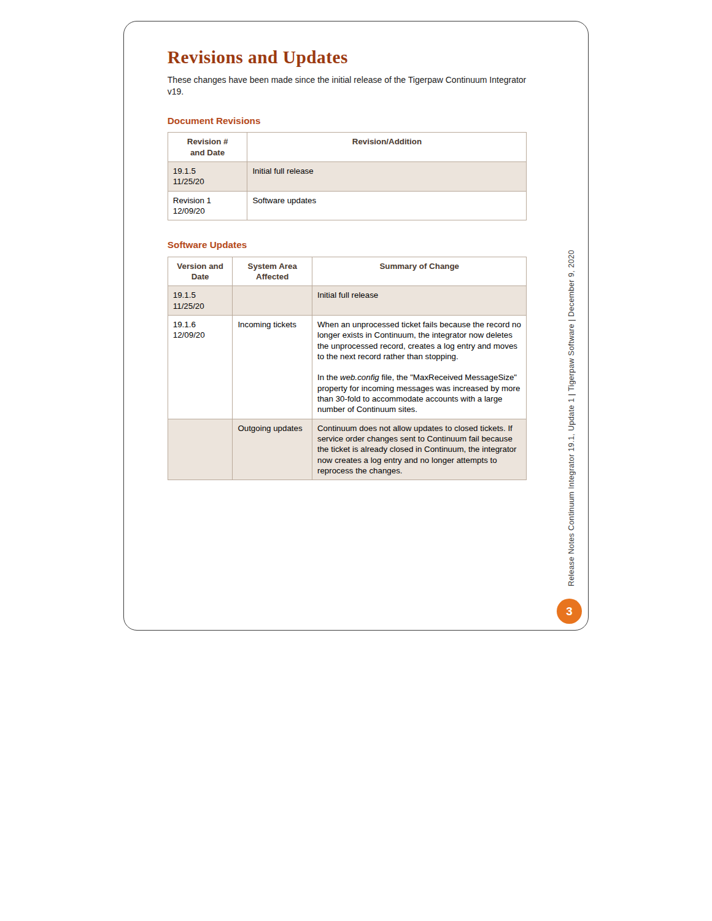Revisions and Updates
These changes have been made since the initial release of the Tigerpaw Continuum Integrator v19.
Document Revisions
| Revision # and Date | Revision/Addition |
| --- | --- |
| 19.1.5 11/25/20 | Initial full release |
| Revision 1 12/09/20 | Software updates |
Software Updates
| Version and Date | System Area Affected | Summary of Change |
| --- | --- | --- |
| 19.1.5 11/25/20 | | Initial full release |
| 19.1.6 12/09/20 | Incoming tickets | When an unprocessed ticket fails because the record no longer exists in Continuum, the integrator now deletes the unprocessed record, creates a log entry and moves to the next record rather than stopping. In the web.config file, the "MaxReceived MessageSize" property for incoming messages was increased by more than 30-fold to accommodate accounts with a large number of Continuum sites. |
| | Outgoing updates | Continuum does not allow updates to closed tickets. If service order changes sent to Continuum fail because the ticket is already closed in Continuum, the integrator now creates a log entry and no longer attempts to reprocess the changes. |
Release Notes Continuum Integrator 19.1, Update 1 | Tigerpaw Software | December 9, 2020
3